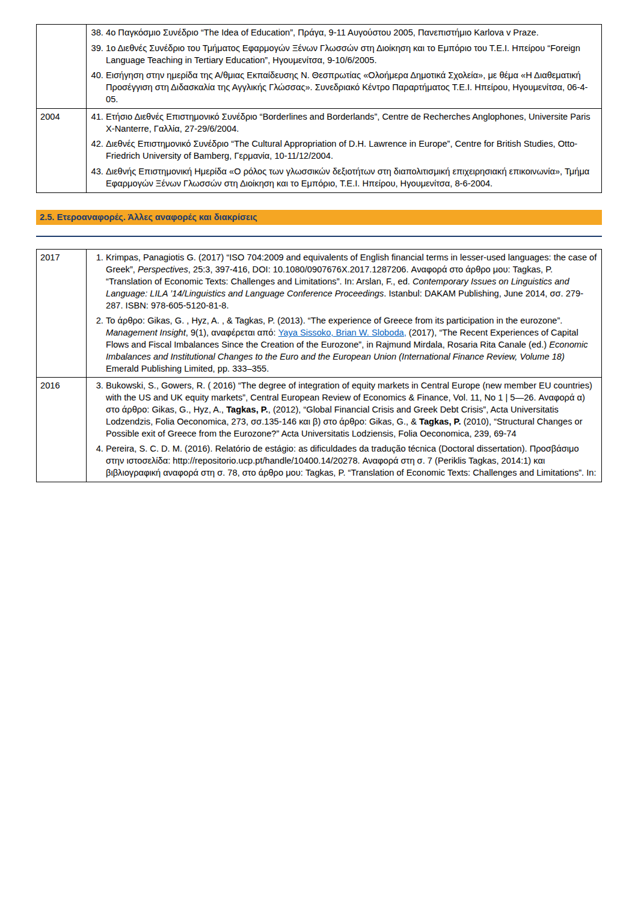| | 4ο Παγκόσμιο Συνέδριο “The Idea of Education”, Πράγα, 9-11 Αυγούστου 2005, Πανεπιστήμιο Karlova v Praze. 1ο Διεθνές Συνέδριο του Τμήματος Εφαρμογών Ξένων Γλωσσών στη Διοίκηση και το Εμπόριο του Τ.Ε.Ι. Ηπείρου “Foreign Language Teaching in Tertiary Education”, Ηγουμενίτσα, 9-10/6/2005. Εισήγηση στην ημερίδα της Α/θμιας Εκπαίδευσης Ν. Θεσπρωτίας «Ολοήμερα Δημοτικά Σχολεία», με θέμα «Η Διαθεματική Προσέγγιση στη Διδασκαλία της Αγγλικής Γλώσσας». Συνεδριακό Κέντρο Παραρτήματος Τ.Ε.Ι. Ηπείρου, Ηγουμενίτσα, 06-4-05. |
| 2004 | Ετήσιο Διεθνές Επιστημονικό Συνέδριο “Borderlines and Borderlands”, Centre de Recherches Anglophones, Universite Paris X-Nanterre, Γαλλία, 27-29/6/2004. Διεθνές Επιστημονικό Συνέδριο “The Cultural Appropriation of D.H. Lawrence in Europe”, Centre for British Studies, Otto-Friedrich University of Bamberg, Γερμανία, 10-11/12/2004. Διεθνής Επιστημονική Ημερίδα «Ο ρόλος των γλωσσικών δεξιοτήτων στη διαπολιτισμική επιχειρησιακή επικοινωνία», Τμήμα Εφαρμογών Ξένων Γλωσσών στη Διοίκηση και το Εμπόριο, Τ.Ε.Ι. Ηπείρου, Ηγουμενίτσα, 8-6-2004. |
2.5. Ετεροαναφορές. Άλλες αναφορές και διακρίσεις
| 2017 | Krimpas, Panagiotis G. (2017) “ISO 704:2009 and equivalents of English financial terms in lesser-used languages: the case of Greek”, Perspectives , 25:3, 397-416, DOI: 10.1080/0907676X.2017.1287206. Αναφορά στο άρθρο μου: Tagkas, P. “Translation of Economic Texts: Challenges and Limitations”. In: Arslan, F., ed. Contemporary Issues on Linguistics and Language: LILA ’14/Linguistics and Language Conference Proceedings . Istanbul: DAKAM Publishing, June 2014, σσ. 279-287. ISBN: 978-605-5120-81-8. Το άρθρο: Gikas, G. , Hyz, A. , & Tagkas, P. (2013). “The experience of Greece from its participation in the eurozone”. Management Insight , 9(1), αναφέρεται από: Yaya Sissoko, Brian W. Sloboda, (2017), “The Recent Experiences of Capital Flows and Fiscal Imbalances Since the Creation of the Eurozone”, in Rajmund Mirdala, Rosaria Rita Canale (ed.) Economic Imbalances and Institutional Changes to the Euro and the European Union (International Finance Review, Volume 18) Emerald Publishing Limited, pp. 333–355. |
| 2016 | Bukowski, S., Gowers, R. ( 2016) “The degree of integration of equity markets in Central Europe (new member EU countries) with the US and UK equity markets”, Central European Review of Economics & Finance, Vol. 11, No 1 / 5—26. Αναφορά α) στο άρθρο: Gikas, G., Hyz, A., Tagkas, P. , (2012), “Global Financial Crisis and Greek Debt Crisis”, Acta Universitatis Lodzendzis, Folia Oeconomica, 273, σσ.135-146 και β) στο άρθρο: Gikas, G., & Tagkas, P. (2010), “Structural Changes or Possible exit of Greece from the Eurozone?” Acta Universitatis Lodziensis, Folia Oeconomica, 239, 69-74 Pereira, S. C. D. M. (2016). Relatório de estágio: as dificuldades da tradução técnica (Doctoral dissertation). Προσβάσιμο στην ιστοσελίδα: http://repositorio.ucp.pt/handle/10400.14/20278. Αναφορά στη σ. 7 (Periklis Tagkas, 2014:1) και βιβλιογραφική αναφορά στη σ. 78, στο άρθρο μου: Tagkas, P. “Translation of Economic Texts: Challenges and Limitations”. In: |